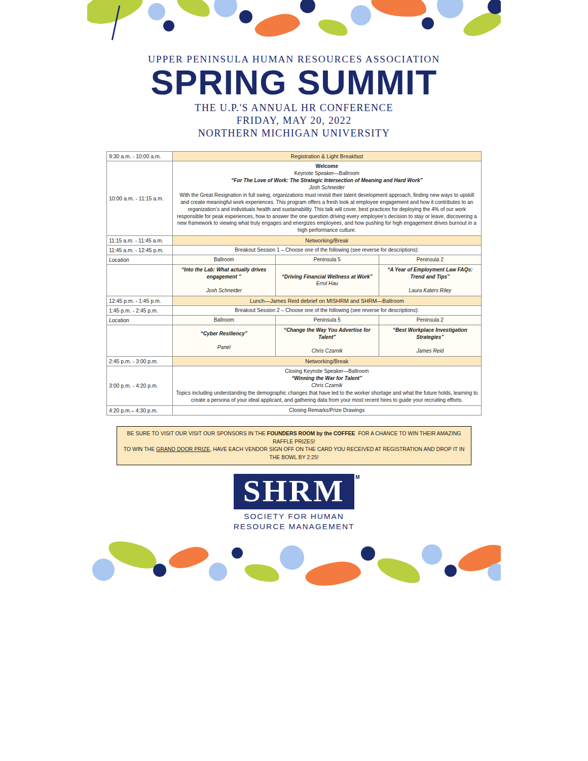Upper Peninsula Human Resources Association
Spring Summit
The U.P.'s Annual HR Conference
Friday, May 20, 2022
Northern Michigan University
| 9:30 a.m. - 10:00 a.m. | Registration & Light Breakfast |
| 10:00 a.m. - 11:15 a.m. | Welcome Keynote Speaker—Ballroom “For The Love of Work: The Strategic Intersection of Meaning and Hard Work” Josh Schneider With the Great Resignation in full swing, organizations must revisit their talent development approach, finding new ways to upskill and create meaningful work experiences. This program offers a fresh look at employee engagement and how it contributes to an organization’s and individuals health and sustainability. This talk will cover, best practices for deploying the 4% of our work responsible for peak experiences, how to answer the one question driving every employee’s decision to stay or leave, discovering a new framework to viewing what truly engages and energizes employees, and how pushing for high engagement drives burnout in a high performance culture. |
| 11:15 a.m. - 11:45 a.m. | Networking/Break |
| 11:45 a.m. - 12:45 p.m. | Breakout Session 1 – Choose one of the following (see reverse for descriptions): |
| Location | Ballroom | Peninsula 5 | Peninsula 2 |
| | “Into the Lab: What actually drives engagement ” Josh Schneider | “Driving Financial Wellness at Work” Errol Hau | “A Year of Employment Law FAQs: Trend and Tips” Laura Katers Riley |
| 12:45 p.m. - 1:45 p.m. | Lunch—James Reid debrief on MISHRM and SHRM—Ballroom |
| 1:45 p.m. - 2:45 p.m. | Breakout Session 2 – Choose one of the following (see reverse for descriptions): |
| Location | Ballroom | Peninsula 5 | Peninsula 2 |
| | “Cyber Resiliency” Panel | “Change the Way You Advertise for Talent” Chris Czarnik | “Best Workplace Investigation Strategies” James Reid |
| 2:45 p.m. - 3:00 p.m. | Networking/Break |
| 3:00 p.m. - 4:20 p.m. | Closing Keynote Speaker—Ballroom “Winning the War for Talent” Chris Czarnik Topics including understanding the demographic changes that have led to the worker shortage and what the future holds, learning to create a persona of your ideal applicant, and gathering data from your most recent hires to guide your recruiting efforts. |
| 4:20 p.m.– 4:30 p.m. | Closing Remarks/Prize Drawings |
BE SURE TO VISIT OUR VISIT OUR SPONSORS IN THE FOUNDERS ROOM by the COFFEE FOR A CHANCE TO WIN THEIR AMAZING RAFFLE PRIZES!
TO WIN THE GRAND DOOR PRIZE, HAVE EACH VENDOR SIGN OFF ON THE CARD YOU RECEIVED AT REGISTRATION AND DROP IT IN THE BOWL BY 2:25!
SHRMTM
Society for Human
Resource Management